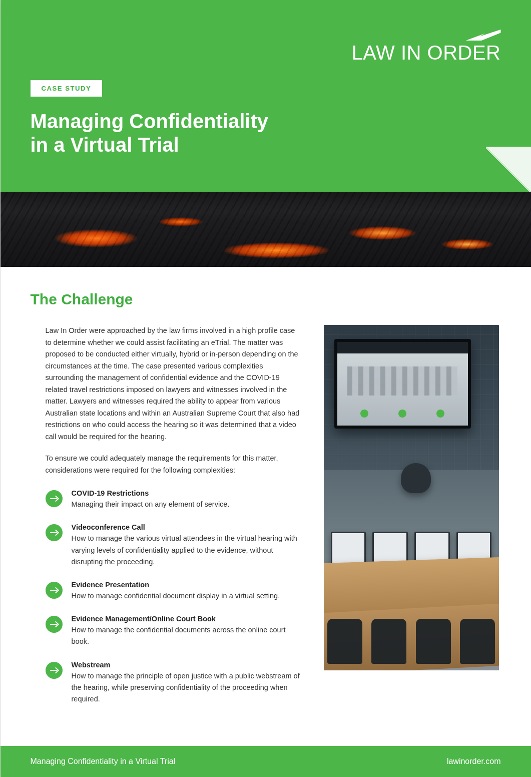LAW IN ORDER
CASE STUDY
Managing Confidentiality
in a Virtual Trial
The Challenge
Law In Order were approached by the law firms involved in a high profile case to determine whether we could assist facilitating an eTrial. The matter was proposed to be conducted either virtually, hybrid or in-person depending on the circumstances at the time. The case presented various complexities surrounding the management of confidential evidence and the COVID-19 related travel restrictions imposed on lawyers and witnesses involved in the matter. Lawyers and witnesses required the ability to appear from various Australian state locations and within an Australian Supreme Court that also had restrictions on who could access the hearing so it was determined that a video call would be required for the hearing.
To ensure we could adequately manage the requirements for this matter, considerations were required for the following complexities:
COVID-19 Restrictions Managing their impact on any element of service.
Videoconference Call How to manage the various virtual attendees in the virtual hearing with varying levels of confidentiality applied to the evidence, without disrupting the proceeding.
Evidence Presentation How to manage confidential document display in a virtual setting.
Evidence Management/Online Court Book How to manage the confidential documents across the online court book.
Webstream How to manage the principle of open justice with a public webstream of the hearing, while preserving confidentiality of the proceeding when required.
Managing Confidentiality in a Virtual Trial
lawinorder.com